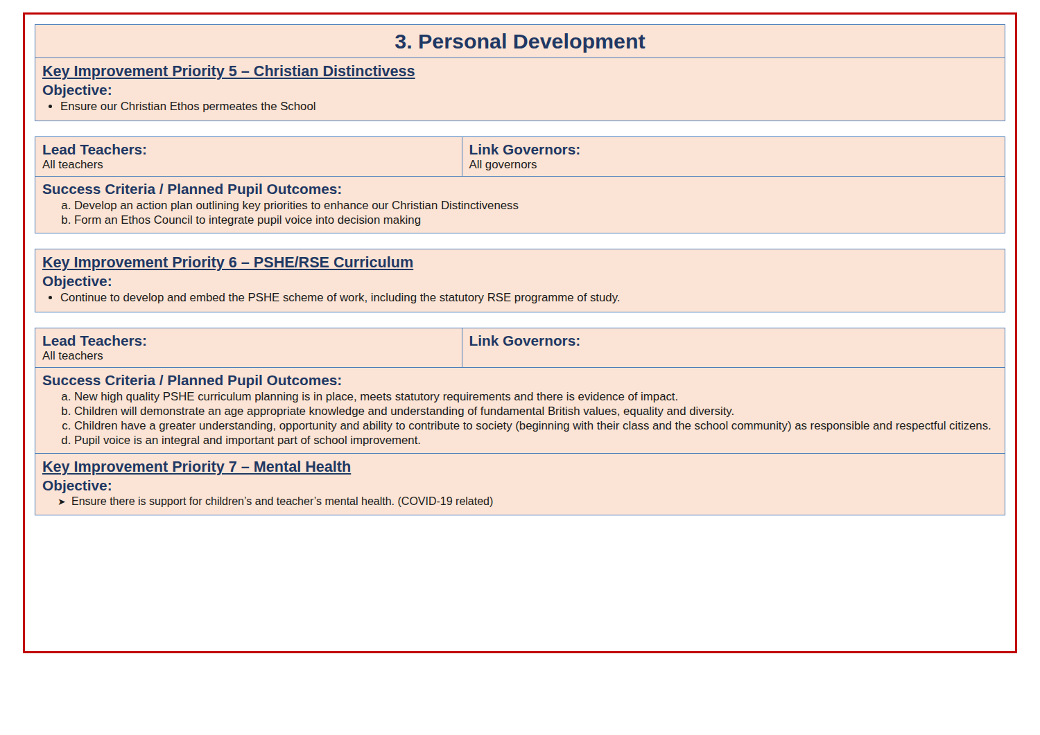| 3. Personal Development |
| Key Improvement Priority 5 – Christian Distinctivess Objective: Ensure our Christian Ethos permeates the School |
| Lead Teachers: All teachers | Link Governors: All governors |
| Success Criteria / Planned Pupil Outcomes: Develop an action plan outlining key priorities to enhance our Christian Distinctiveness Form an Ethos Council to integrate pupil voice into decision making |
| Key Improvement Priority 6 – PSHE/RSE Curriculum Objective: Continue to develop and embed the PSHE scheme of work, including the statutory RSE programme of study. |
| Lead Teachers: All teachers | Link Governors: |
| Success Criteria / Planned Pupil Outcomes: New high quality PSHE curriculum planning is in place, meets statutory requirements and there is evidence of impact. Children will demonstrate an age appropriate knowledge and understanding of fundamental British values, equality and diversity. Children have a greater understanding, opportunity and ability to contribute to society (beginning with their class and the school community) as responsible and respectful citizens. Pupil voice is an integral and important part of school improvement. |
| Key Improvement Priority 7 – Mental Health Objective: Ensure there is support for children’s and teacher’s mental health. (COVID-19 related) |